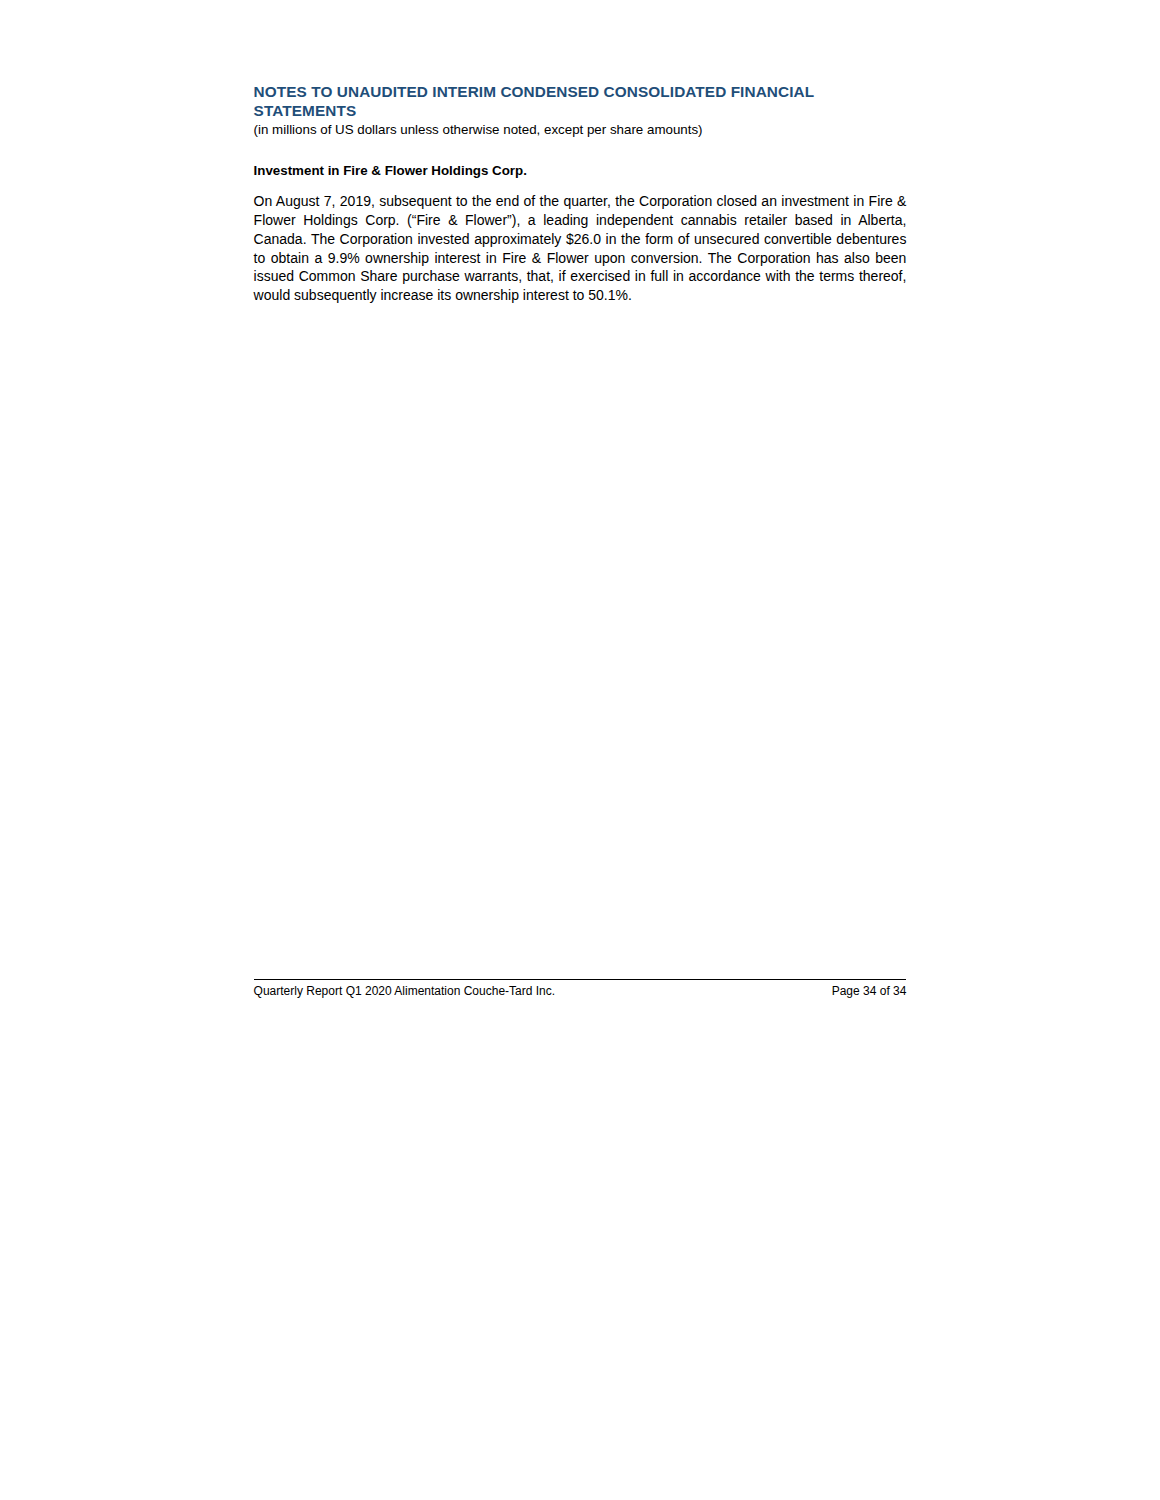NOTES TO UNAUDITED INTERIM CONDENSED CONSOLIDATED FINANCIAL STATEMENTS
(in millions of US dollars unless otherwise noted, except per share amounts)
Investment in Fire & Flower Holdings Corp.
On August 7, 2019, subsequent to the end of the quarter, the Corporation closed an investment in Fire & Flower Holdings Corp. (“Fire & Flower”), a leading independent cannabis retailer based in Alberta, Canada. The Corporation invested approximately $26.0 in the form of unsecured convertible debentures to obtain a 9.9% ownership interest in Fire & Flower upon conversion. The Corporation has also been issued Common Share purchase warrants, that, if exercised in full in accordance with the terms thereof, would subsequently increase its ownership interest to 50.1%.
Quarterly Report Q1 2020 Alimentation Couche-Tard Inc. Page 34 of 34